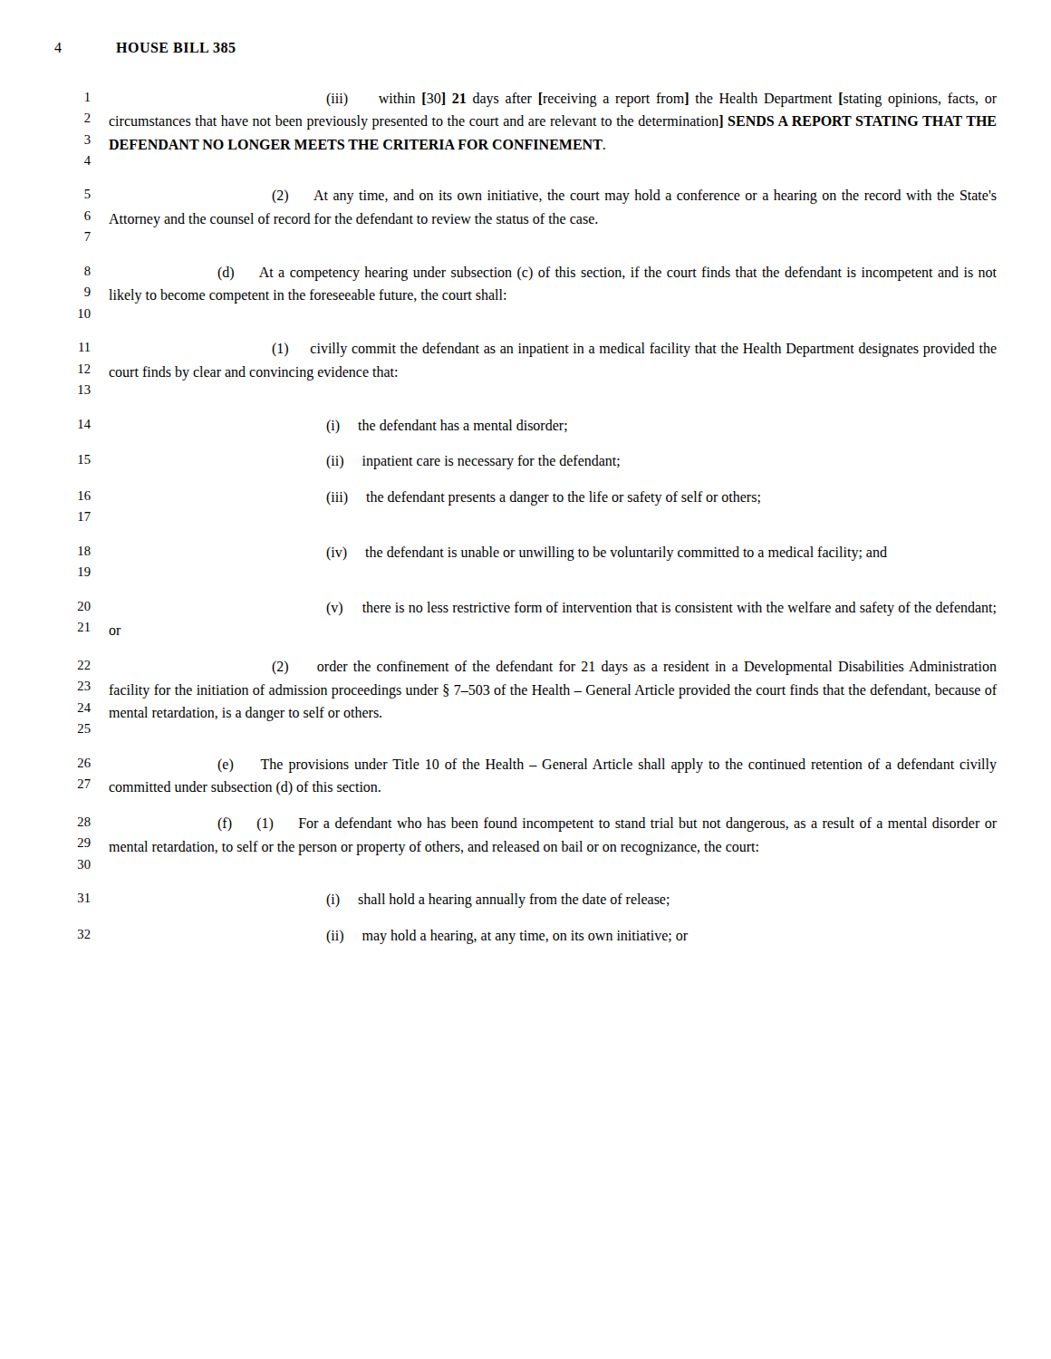4 HOUSE BILL 385
1
2
3
4
(iii) within [30] 21 days after [receiving a report from] the Health Department [stating opinions, facts, or circumstances that have not been previously presented to the court and are relevant to the determination] SENDS A REPORT STATING THAT THE DEFENDANT NO LONGER MEETS THE CRITERIA FOR CONFINEMENT.
5
6
7
(2) At any time, and on its own initiative, the court may hold a conference or a hearing on the record with the State's Attorney and the counsel of record for the defendant to review the status of the case.
8
9
10
(d) At a competency hearing under subsection (c) of this section, if the court finds that the defendant is incompetent and is not likely to become competent in the foreseeable future, the court shall:
11
12
13
(1) civilly commit the defendant as an inpatient in a medical facility that the Health Department designates provided the court finds by clear and convincing evidence that:
14
(i) the defendant has a mental disorder;
15
(ii) inpatient care is necessary for the defendant;
16
17
(iii) the defendant presents a danger to the life or safety of self or others;
18
19
(iv) the defendant is unable or unwilling to be voluntarily committed to a medical facility; and
20
21
(v) there is no less restrictive form of intervention that is consistent with the welfare and safety of the defendant; or
22
23
24
25
(2) order the confinement of the defendant for 21 days as a resident in a Developmental Disabilities Administration facility for the initiation of admission proceedings under § 7–503 of the Health – General Article provided the court finds that the defendant, because of mental retardation, is a danger to self or others.
26
27
(e) The provisions under Title 10 of the Health – General Article shall apply to the continued retention of a defendant civilly committed under subsection (d) of this section.
28
29
30
(f) (1) For a defendant who has been found incompetent to stand trial but not dangerous, as a result of a mental disorder or mental retardation, to self or the person or property of others, and released on bail or on recognizance, the court:
31
(i) shall hold a hearing annually from the date of release;
32
(ii) may hold a hearing, at any time, on its own initiative; or